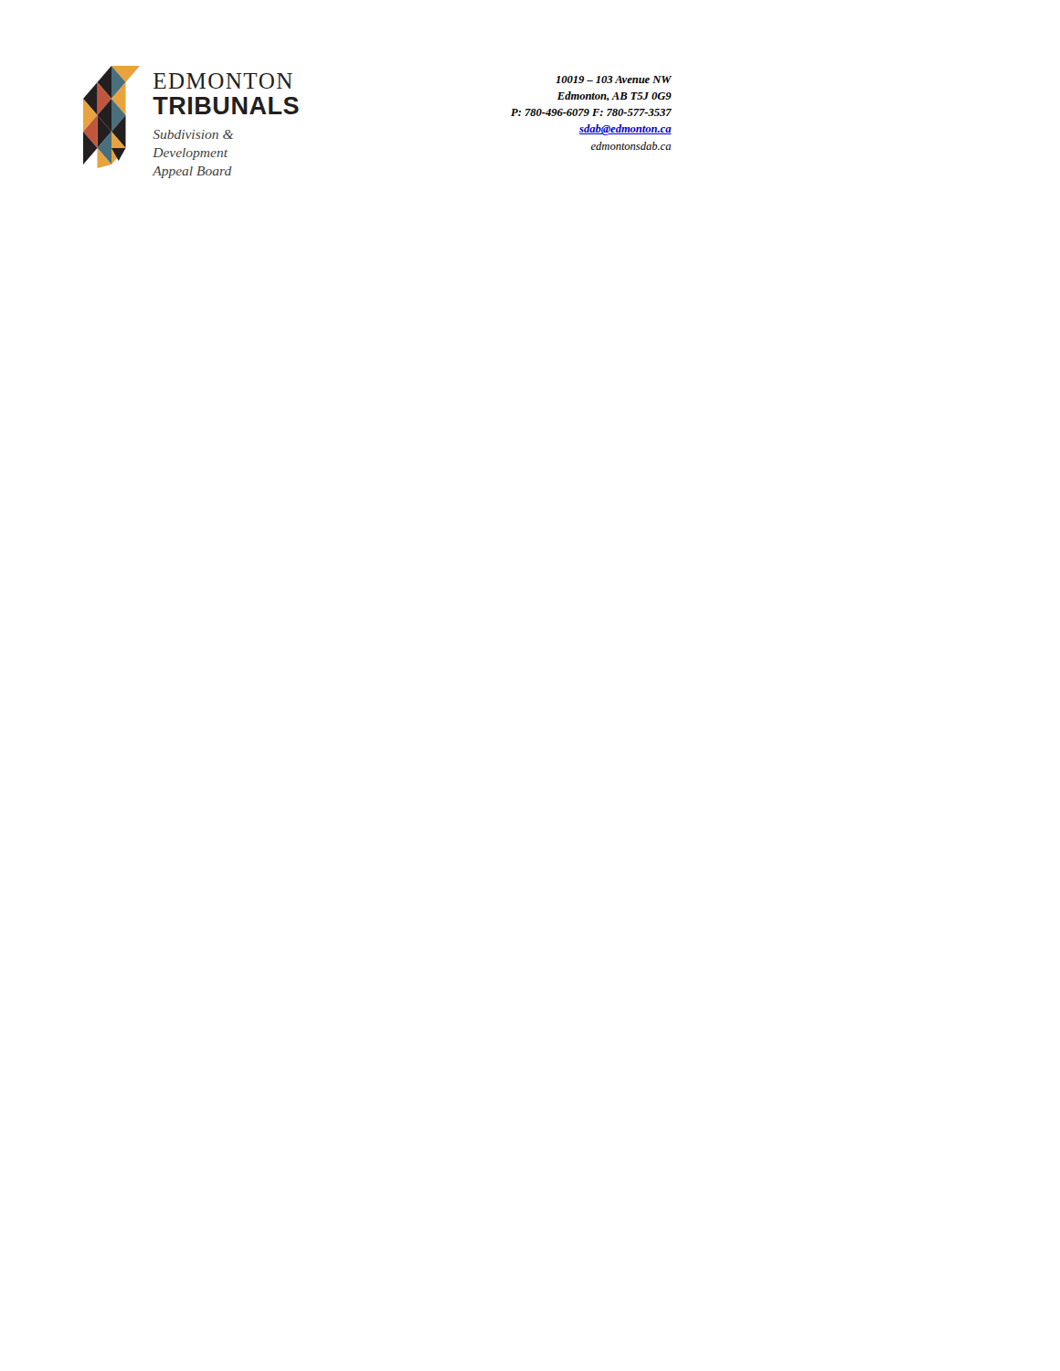EDMONTON TRIBUNALS Subdivision &
Development
Appeal Board
10019 – 103 Avenue NW
Edmonton, AB T5J 0G9
P: 780-496-6079 F: 780-577-3537
sdab@edmonton.ca
edmontonsdab.ca